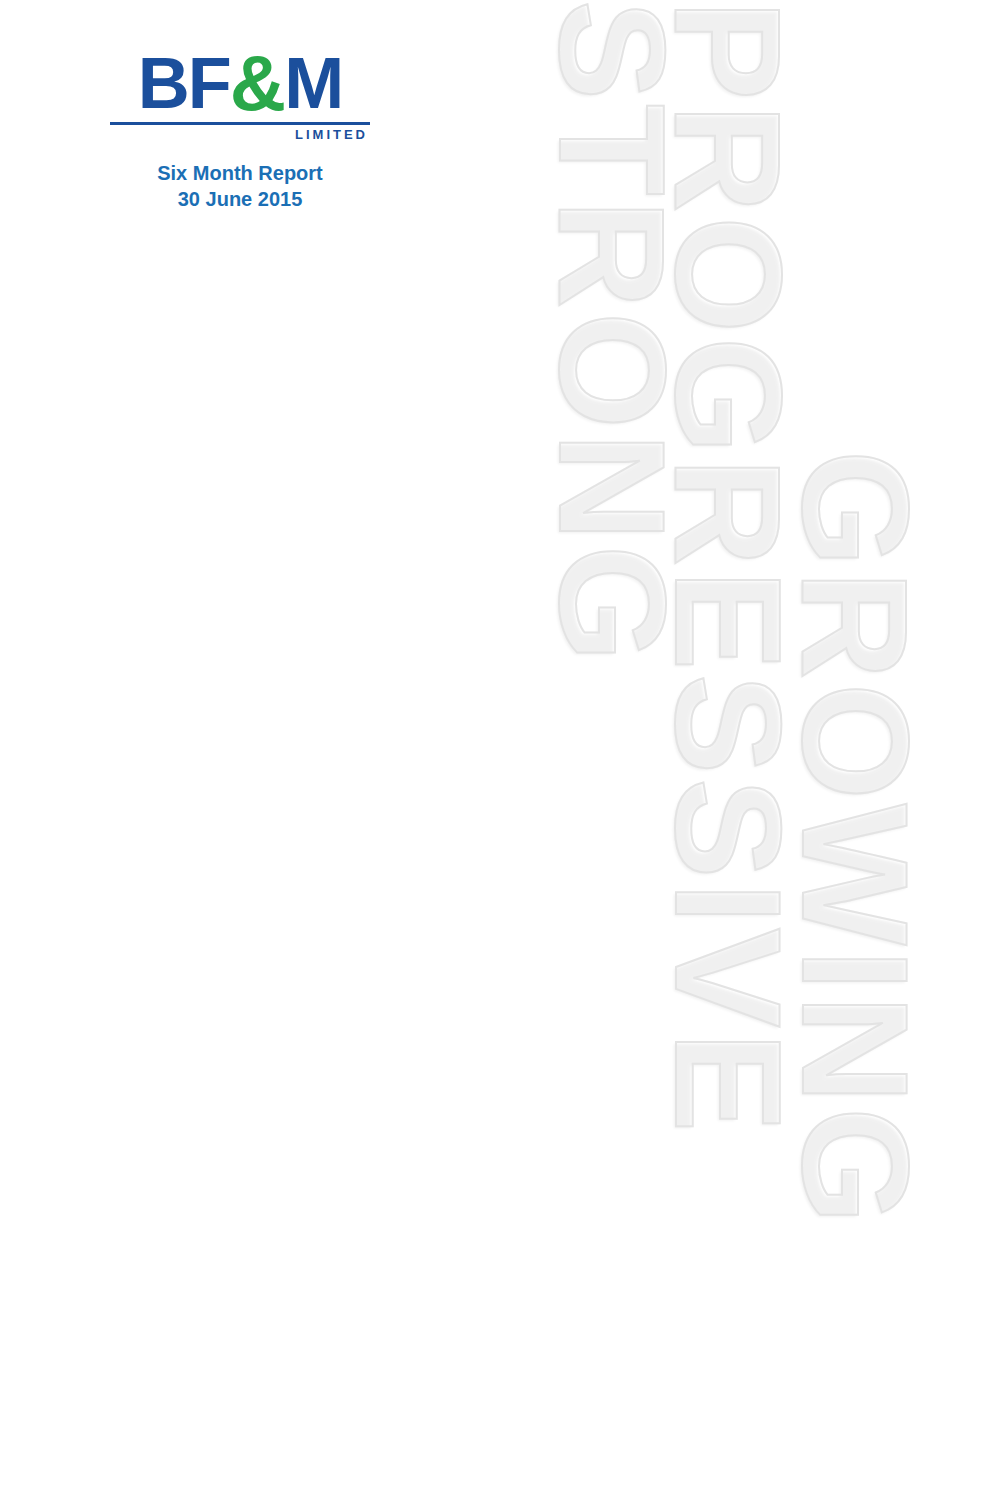BF&M
LIMITED
Six Month Report
30 June 2015
STRONG PROGRESSIVE GROWING